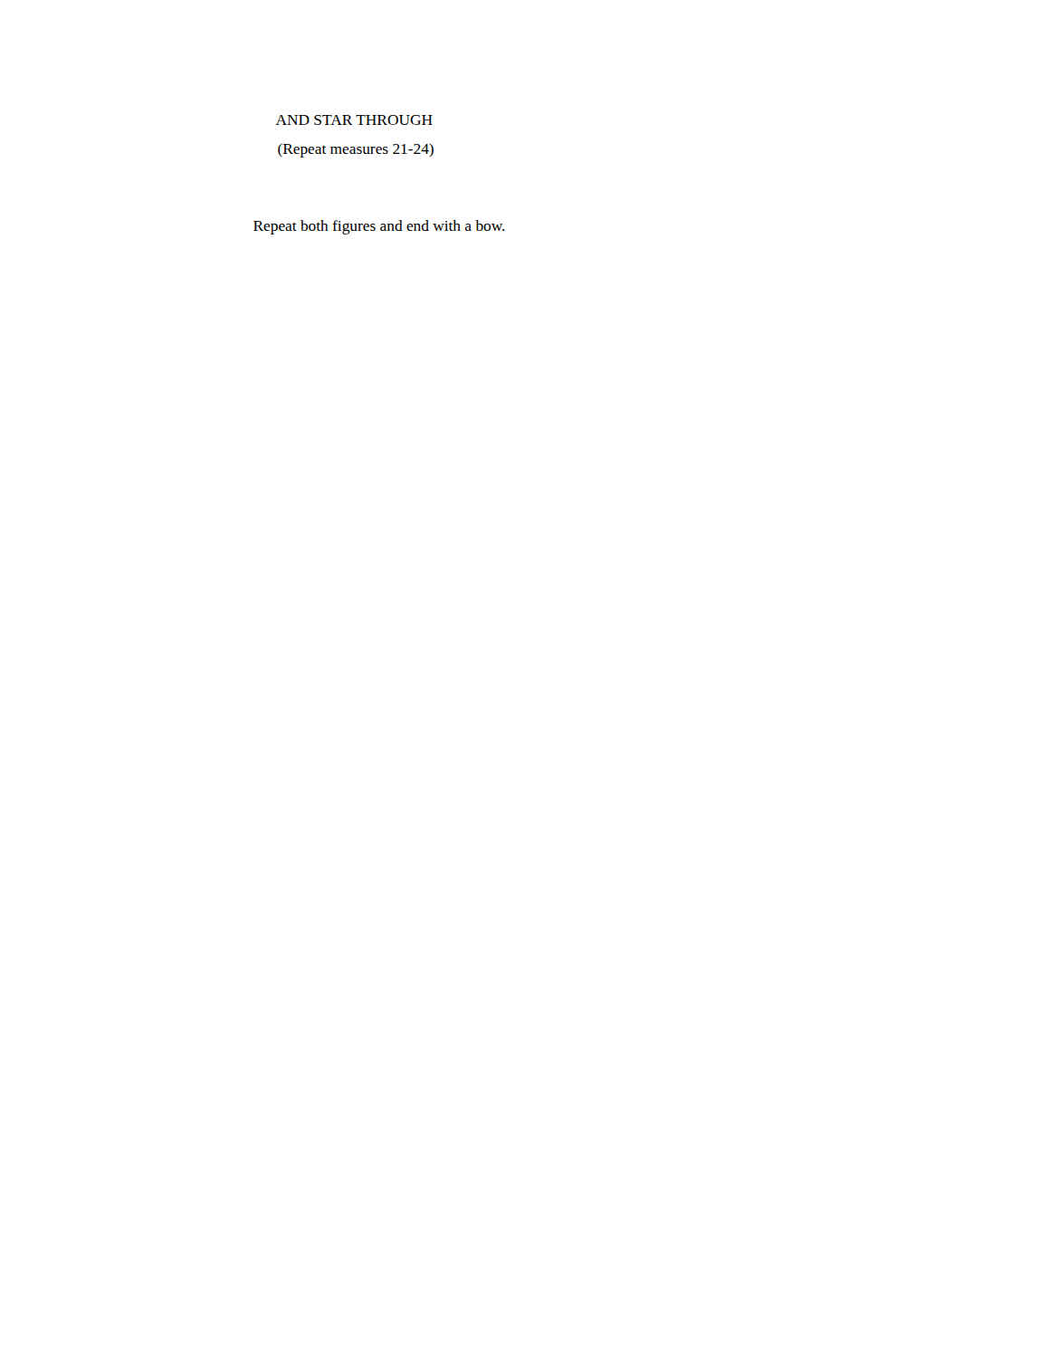AND STAR THROUGH
(Repeat measures 21-24)
Repeat both figures and end with a bow.